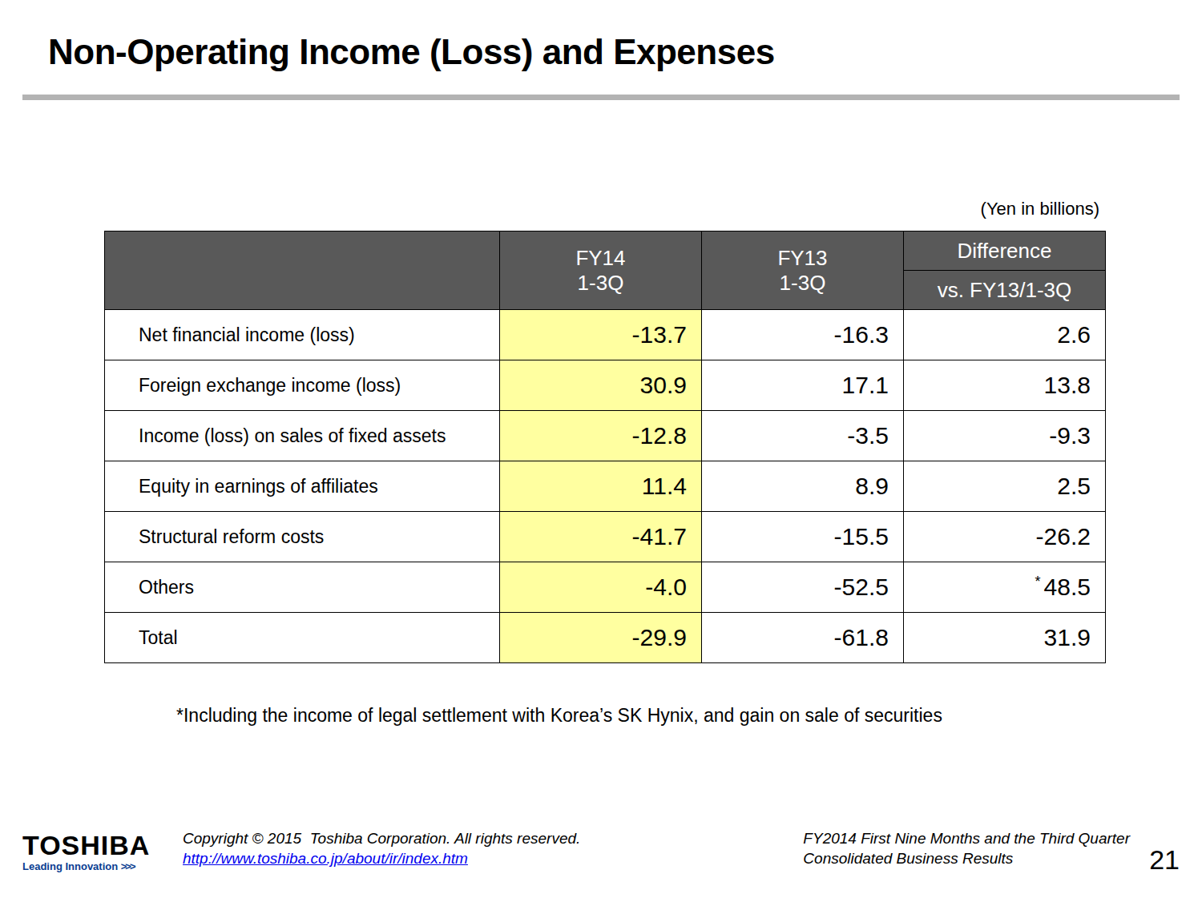Non-Operating Income (Loss) and Expenses
(Yen in billions)
| | FY14 1-3Q | FY13 1-3Q | Difference |
| --- | --- | --- | --- |
| vs. FY13/1-3Q |
| Net financial income (loss) | -13.7 | -16.3 | 2.6 |
| Foreign exchange income (loss) | 30.9 | 17.1 | 13.8 |
| Income (loss) on sales of fixed assets | -12.8 | -3.5 | -9.3 |
| Equity in earnings of affiliates | 11.4 | 8.9 | 2.5 |
| Structural reform costs | -41.7 | -15.5 | -26.2 |
| Others | -4.0 | -52.5 | * 48.5 |
| Total | -29.9 | -61.8 | 31.9 |
*Including the income of legal settlement with Korea’s SK Hynix, and gain on sale of securities
TOSHIBA
Leading Innovation >>>
Copyright © 2015 Toshiba Corporation. All rights reserved.
http://www.toshiba.co.jp/about/ir/index.htm
FY2014 First Nine Months and the Third Quarter
Consolidated Business Results
21